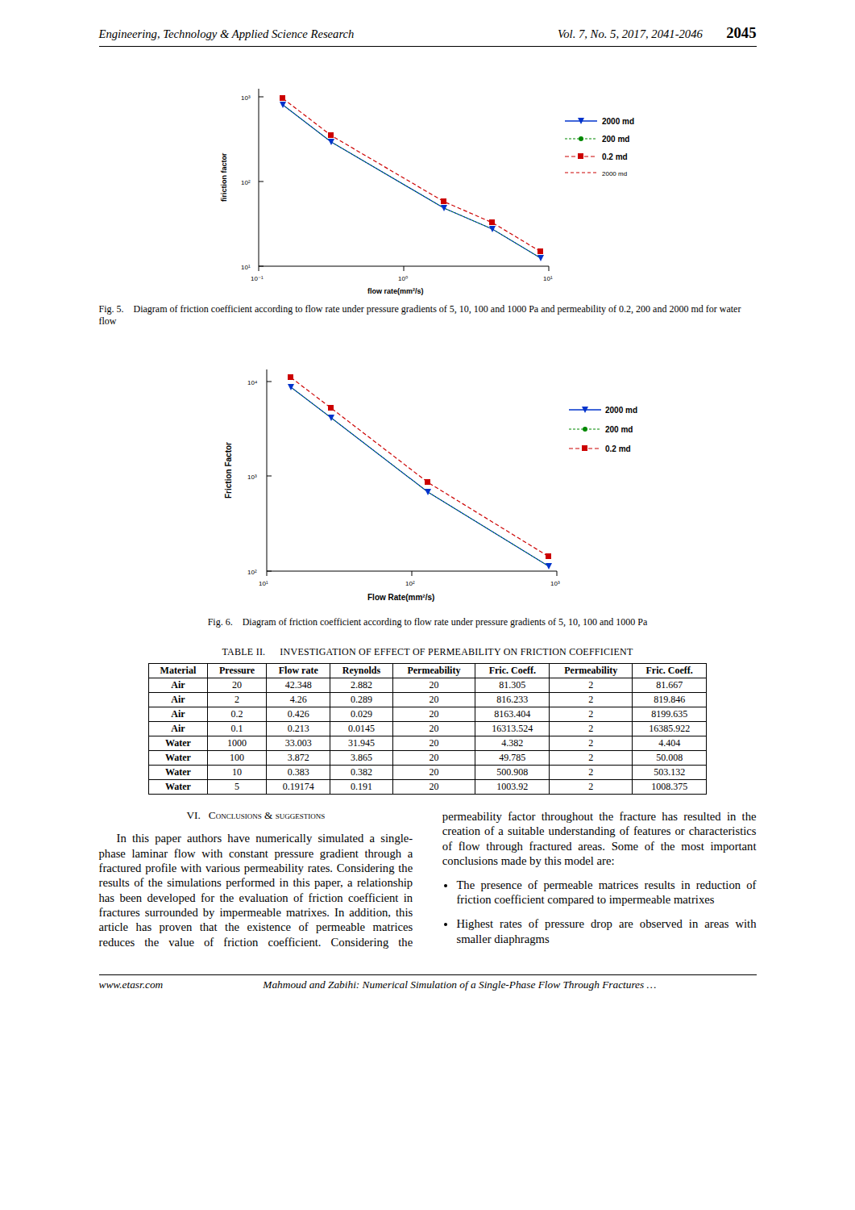Engineering, Technology & Applied Science Research
Vol. 7, No. 5, 2017, 2041-2046
2045
10³ 10² 10¹ 10⁻¹ 10⁰ 10¹ firiction factor flow rate(mm²/s) 2000 md 200 md 0.2 md 2000 md
Fig. 5. Diagram of friction coefficient according to flow rate under pressure gradients of 5, 10, 100 and 1000 Pa and permeability of 0.2, 200 and 2000 md for water flow
10⁴ 10³ 10² 10¹ 10² 10³ Friction Factor Flow Rate(mm²/s) 2000 md 200 md 0.2 md
Fig. 6. Diagram of friction coefficient according to flow rate under pressure gradients of 5, 10, 100 and 1000 Pa
TABLE II. INVESTIGATION OF EFFECT OF PERMEABILITY ON FRICTION COEFFICIENT
| Material | Pressure | Flow rate | Reynolds | Permeability | Fric. Coeff. | Permeability | Fric. Coeff. |
| --- | --- | --- | --- | --- | --- | --- | --- |
| Air | 20 | 42.348 | 2.882 | 20 | 81.305 | 2 | 81.667 |
| Air | 2 | 4.26 | 0.289 | 20 | 816.233 | 2 | 819.846 |
| Air | 0.2 | 0.426 | 0.029 | 20 | 8163.404 | 2 | 8199.635 |
| Air | 0.1 | 0.213 | 0.0145 | 20 | 16313.524 | 2 | 16385.922 |
| Water | 1000 | 33.003 | 31.945 | 20 | 4.382 | 2 | 4.404 |
| Water | 100 | 3.872 | 3.865 | 20 | 49.785 | 2 | 50.008 |
| Water | 10 | 0.383 | 0.382 | 20 | 500.908 | 2 | 503.132 |
| Water | 5 | 0.19174 | 0.191 | 20 | 1003.92 | 2 | 1008.375 |
VI. Conclusions & suggestions
In this paper authors have numerically simulated a single-phase laminar flow with constant pressure gradient through a fractured profile with various permeability rates. Considering the results of the simulations performed in this paper, a relationship has been developed for the evaluation of friction coefficient in fractures surrounded by impermeable matrixes. In addition, this article has proven that the existence of permeable matrices reduces the value of friction coefficient. Considering the permeability factor throughout the fracture has resulted in the creation of a suitable understanding of features or characteristics of flow through fractured areas. Some of the most important conclusions made by this model are:
The presence of permeable matrices results in reduction of friction coefficient compared to impermeable matrixes
Highest rates of pressure drop are observed in areas with smaller diaphragms
www.etasr.com
Mahmoud and Zabihi: Numerical Simulation of a Single-Phase Flow Through Fractures …